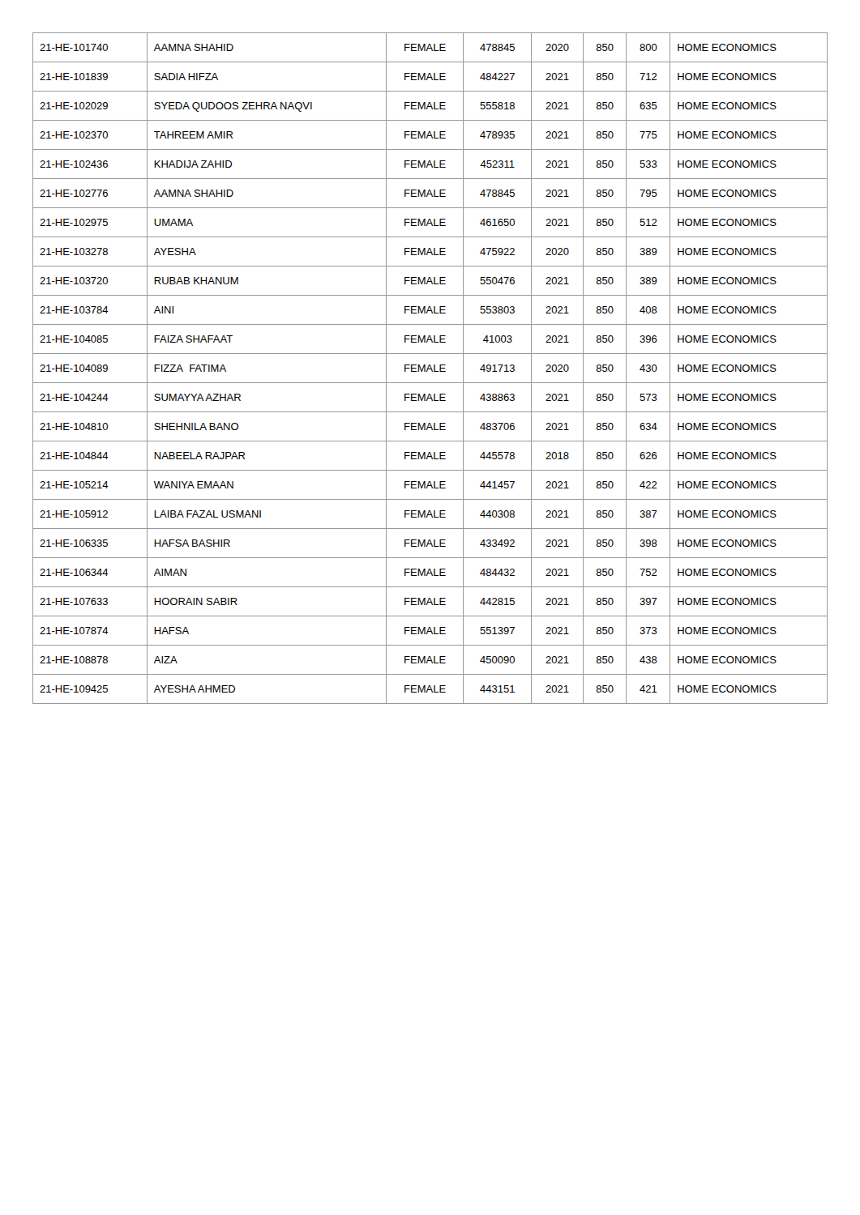| 21-HE-101740 | AAMNA SHAHID | FEMALE | 478845 | 2020 | 850 | 800 | HOME ECONOMICS |
| 21-HE-101839 | SADIA HIFZA | FEMALE | 484227 | 2021 | 850 | 712 | HOME ECONOMICS |
| 21-HE-102029 | SYEDA QUDOOS ZEHRA NAQVI | FEMALE | 555818 | 2021 | 850 | 635 | HOME ECONOMICS |
| 21-HE-102370 | TAHREEM AMIR | FEMALE | 478935 | 2021 | 850 | 775 | HOME ECONOMICS |
| 21-HE-102436 | KHADIJA ZAHID | FEMALE | 452311 | 2021 | 850 | 533 | HOME ECONOMICS |
| 21-HE-102776 | AAMNA SHAHID | FEMALE | 478845 | 2021 | 850 | 795 | HOME ECONOMICS |
| 21-HE-102975 | UMAMA | FEMALE | 461650 | 2021 | 850 | 512 | HOME ECONOMICS |
| 21-HE-103278 | AYESHA | FEMALE | 475922 | 2020 | 850 | 389 | HOME ECONOMICS |
| 21-HE-103720 | RUBAB KHANUM | FEMALE | 550476 | 2021 | 850 | 389 | HOME ECONOMICS |
| 21-HE-103784 | AINI | FEMALE | 553803 | 2021 | 850 | 408 | HOME ECONOMICS |
| 21-HE-104085 | FAIZA SHAFAAT | FEMALE | 41003 | 2021 | 850 | 396 | HOME ECONOMICS |
| 21-HE-104089 | FIZZA FATIMA | FEMALE | 491713 | 2020 | 850 | 430 | HOME ECONOMICS |
| 21-HE-104244 | SUMAYYA AZHAR | FEMALE | 438863 | 2021 | 850 | 573 | HOME ECONOMICS |
| 21-HE-104810 | SHEHNILA BANO | FEMALE | 483706 | 2021 | 850 | 634 | HOME ECONOMICS |
| 21-HE-104844 | NABEELA RAJPAR | FEMALE | 445578 | 2018 | 850 | 626 | HOME ECONOMICS |
| 21-HE-105214 | WANIYA EMAAN | FEMALE | 441457 | 2021 | 850 | 422 | HOME ECONOMICS |
| 21-HE-105912 | LAIBA FAZAL USMANI | FEMALE | 440308 | 2021 | 850 | 387 | HOME ECONOMICS |
| 21-HE-106335 | HAFSA BASHIR | FEMALE | 433492 | 2021 | 850 | 398 | HOME ECONOMICS |
| 21-HE-106344 | AIMAN | FEMALE | 484432 | 2021 | 850 | 752 | HOME ECONOMICS |
| 21-HE-107633 | HOORAIN SABIR | FEMALE | 442815 | 2021 | 850 | 397 | HOME ECONOMICS |
| 21-HE-107874 | HAFSA | FEMALE | 551397 | 2021 | 850 | 373 | HOME ECONOMICS |
| 21-HE-108878 | AIZA | FEMALE | 450090 | 2021 | 850 | 438 | HOME ECONOMICS |
| 21-HE-109425 | AYESHA AHMED | FEMALE | 443151 | 2021 | 850 | 421 | HOME ECONOMICS |